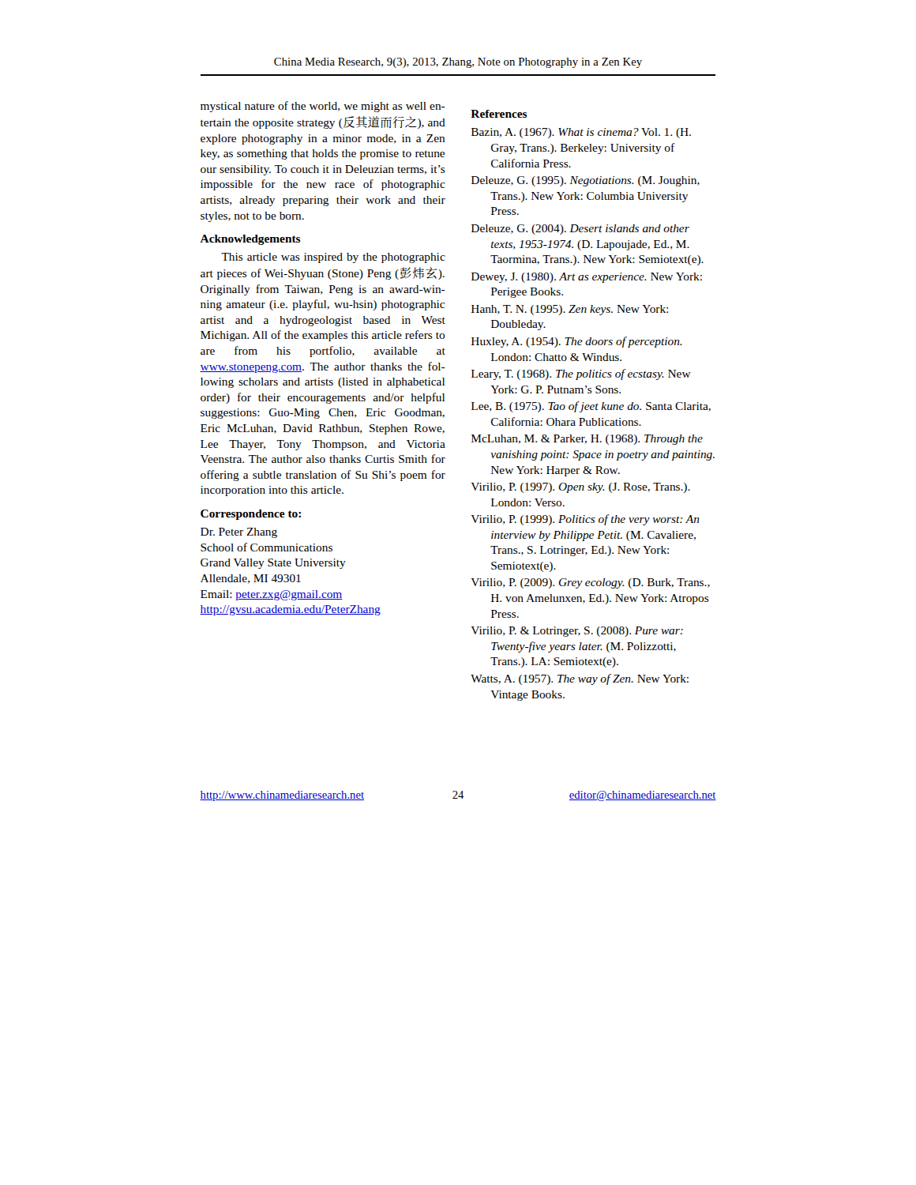China Media Research, 9(3), 2013, Zhang, Note on Photography in a Zen Key
mystical nature of the world, we might as well entertain the opposite strategy (反其道而行之), and explore photography in a minor mode, in a Zen key, as something that holds the promise to retune our sensibility. To couch it in Deleuzian terms, it’s impossible for the new race of photographic artists, already preparing their work and their styles, not to be born.
Acknowledgements
This article was inspired by the photographic art pieces of Wei-Shyuan (Stone) Peng (彭炜玄). Originally from Taiwan, Peng is an award-winning amateur (i.e. playful, wu-hsin) photographic artist and a hydrogeologist based in West Michigan. All of the examples this article refers to are from his portfolio, available at www.stonepeng.com. The author thanks the following scholars and artists (listed in alphabetical order) for their encouragements and/or helpful suggestions: Guo-Ming Chen, Eric Goodman, Eric McLuhan, David Rathbun, Stephen Rowe, Lee Thayer, Tony Thompson, and Victoria Veenstra. The author also thanks Curtis Smith for offering a subtle translation of Su Shi’s poem for incorporation into this article.
Correspondence to:
Dr. Peter Zhang
School of Communications
Grand Valley State University
Allendale, MI 49301
Email: peter.zxg@gmail.com
http://gvsu.academia.edu/PeterZhang
References
Bazin, A. (1967). What is cinema? Vol. 1. (H. Gray, Trans.). Berkeley: University of California Press.
Deleuze, G. (1995). Negotiations. (M. Joughin, Trans.). New York: Columbia University Press.
Deleuze, G. (2004). Desert islands and other texts, 1953-1974. (D. Lapoujade, Ed., M. Taormina, Trans.). New York: Semiotext(e).
Dewey, J. (1980). Art as experience. New York: Perigee Books.
Hanh, T. N. (1995). Zen keys. New York: Doubleday.
Huxley, A. (1954). The doors of perception. London: Chatto & Windus.
Leary, T. (1968). The politics of ecstasy. New York: G. P. Putnam’s Sons.
Lee, B. (1975). Tao of jeet kune do. Santa Clarita, California: Ohara Publications.
McLuhan, M. & Parker, H. (1968). Through the vanishing point: Space in poetry and painting. New York: Harper & Row.
Virilio, P. (1997). Open sky. (J. Rose, Trans.). London: Verso.
Virilio, P. (1999). Politics of the very worst: An interview by Philippe Petit. (M. Cavaliere, Trans., S. Lotringer, Ed.). New York: Semiotext(e).
Virilio, P. (2009). Grey ecology. (D. Burk, Trans., H. von Amelunxen, Ed.). New York: Atropos Press.
Virilio, P. & Lotringer, S. (2008). Pure war: Twenty-five years later. (M. Polizzotti, Trans.). LA: Semiotext(e).
Watts, A. (1957). The way of Zen. New York: Vintage Books.
http://www.chinamediaresearch.net
24
editor@chinamediaresearch.net